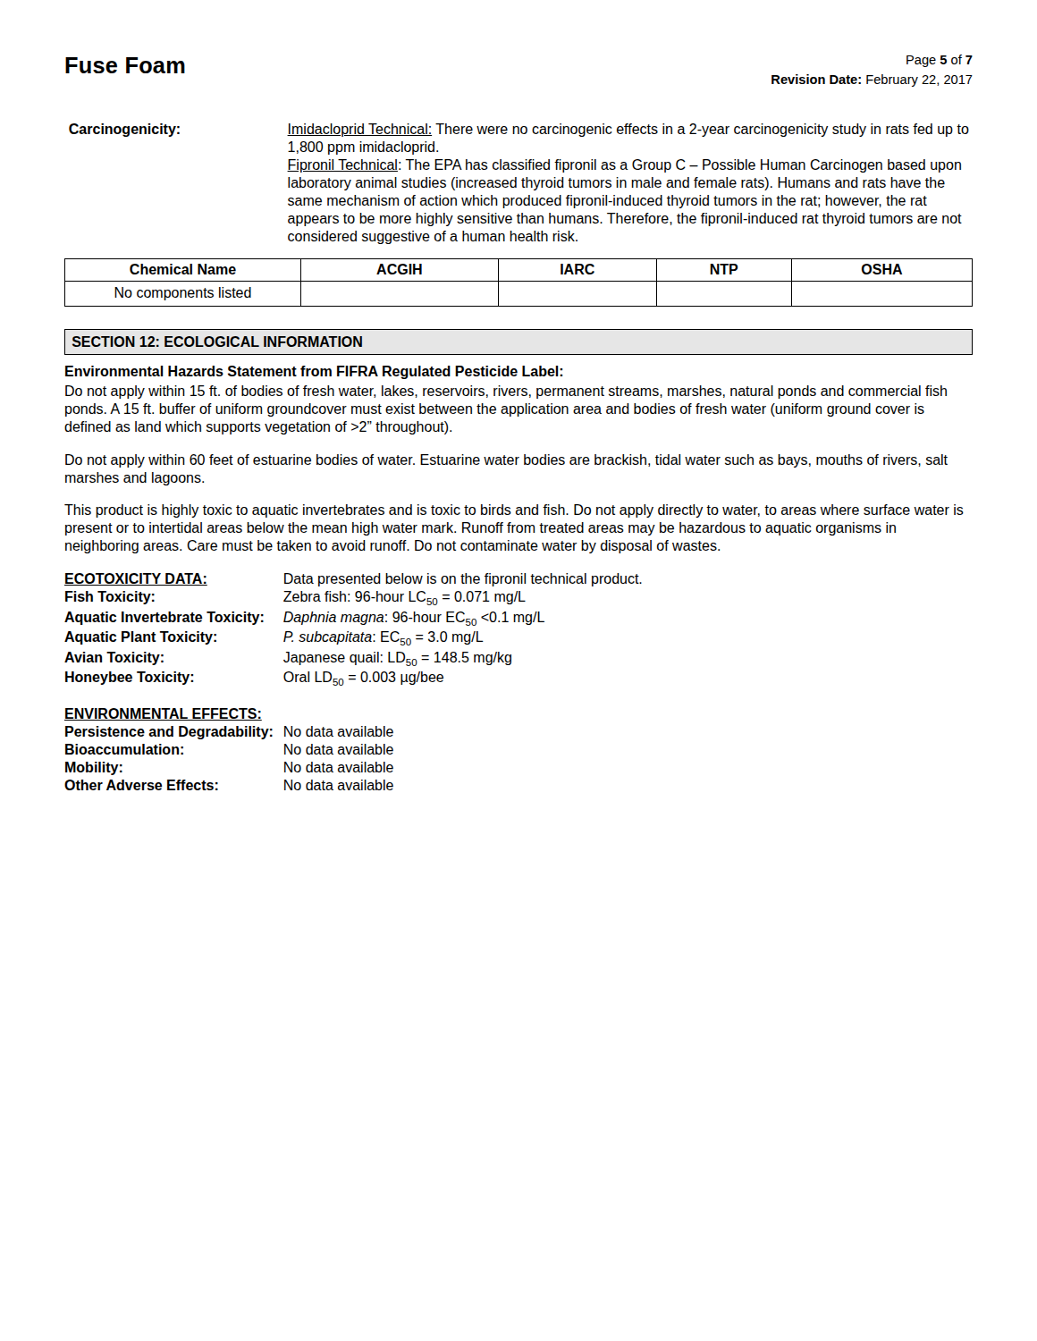Fuse Foam
Page 5 of 7
Revision Date: February 22, 2017
Carcinogenicity:
Imidacloprid Technical: There were no carcinogenic effects in a 2-year carcinogenicity study in rats fed up to 1,800 ppm imidacloprid.
Fipronil Technical: The EPA has classified fipronil as a Group C – Possible Human Carcinogen based upon laboratory animal studies (increased thyroid tumors in male and female rats). Humans and rats have the same mechanism of action which produced fipronil-induced thyroid tumors in the rat; however, the rat appears to be more highly sensitive than humans. Therefore, the fipronil-induced rat thyroid tumors are not considered suggestive of a human health risk.
| Chemical Name | ACGIH | IARC | NTP | OSHA |
| --- | --- | --- | --- | --- |
| No components listed | | | | |
SECTION 12: ECOLOGICAL INFORMATION
Environmental Hazards Statement from FIFRA Regulated Pesticide Label:
Do not apply within 15 ft. of bodies of fresh water, lakes, reservoirs, rivers, permanent streams, marshes, natural ponds and commercial fish ponds. A 15 ft. buffer of uniform groundcover must exist between the application area and bodies of fresh water (uniform ground cover is defined as land which supports vegetation of >2” throughout).
Do not apply within 60 feet of estuarine bodies of water. Estuarine water bodies are brackish, tidal water such as bays, mouths of rivers, salt marshes and lagoons.
This product is highly toxic to aquatic invertebrates and is toxic to birds and fish. Do not apply directly to water, to areas where surface water is present or to intertidal areas below the mean high water mark. Runoff from treated areas may be hazardous to aquatic organisms in neighboring areas. Care must be taken to avoid runoff. Do not contaminate water by disposal of wastes.
ECOTOXICITY DATA: Data presented below is on the fipronil technical product.
Fish Toxicity: Zebra fish: 96-hour LC50 = 0.071 mg/L
Aquatic Invertebrate Toxicity: Daphnia magna: 96-hour EC50 <0.1 mg/L
Aquatic Plant Toxicity: P. subcapitata: EC50 = 3.0 mg/L
Avian Toxicity: Japanese quail: LD50 = 148.5 mg/kg
Honeybee Toxicity: Oral LD50 = 0.003 µg/bee
ENVIRONMENTAL EFFECTS:
Persistence and Degradability: No data available
Bioaccumulation: No data available
Mobility: No data available
Other Adverse Effects: No data available